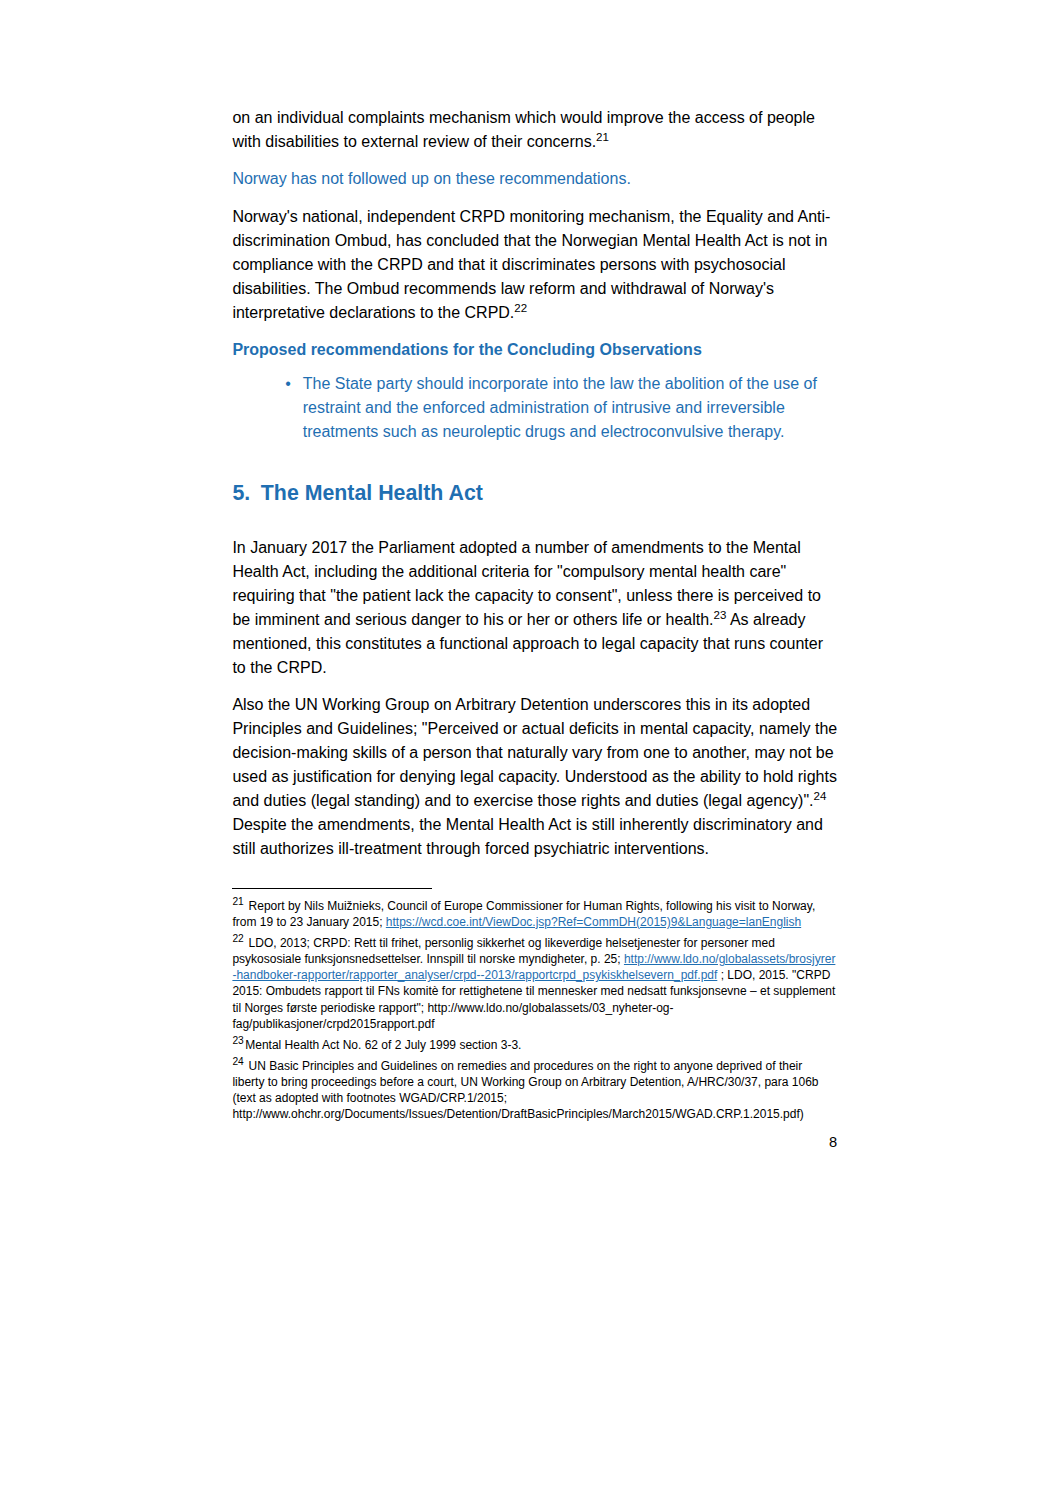on an individual complaints mechanism which would improve the access of people with disabilities to external review of their concerns.21
Norway has not followed up on these recommendations.
Norway's national, independent CRPD monitoring mechanism, the Equality and Anti-discrimination Ombud, has concluded that the Norwegian Mental Health Act is not in compliance with the CRPD and that it discriminates persons with psychosocial disabilities. The Ombud recommends law reform and withdrawal of Norway's interpretative declarations to the CRPD.22
Proposed recommendations for the Concluding Observations
The State party should incorporate into the law the abolition of the use of restraint and the enforced administration of intrusive and irreversible treatments such as neuroleptic drugs and electroconvulsive therapy.
5. The Mental Health Act
In January 2017 the Parliament adopted a number of amendments to the Mental Health Act, including the additional criteria for "compulsory mental health care" requiring that "the patient lack the capacity to consent", unless there is perceived to be imminent and serious danger to his or her or others life or health.23 As already mentioned, this constitutes a functional approach to legal capacity that runs counter to the CRPD.
Also the UN Working Group on Arbitrary Detention underscores this in its adopted Principles and Guidelines; "Perceived or actual deficits in mental capacity, namely the decision-making skills of a person that naturally vary from one to another, may not be used as justification for denying legal capacity. Understood as the ability to hold rights and duties (legal standing) and to exercise those rights and duties (legal agency)".24 Despite the amendments, the Mental Health Act is still inherently discriminatory and still authorizes ill-treatment through forced psychiatric interventions.
21 Report by Nils Muižnieks, Council of Europe Commissioner for Human Rights, following his visit to Norway, from 19 to 23 January 2015; https://wcd.coe.int/ViewDoc.jsp?Ref=CommDH(2015)9&Language=lanEnglish
22 LDO, 2013; CRPD: Rett til frihet, personlig sikkerhet og likeverdige helsetjenester for personer med psykososiale funksjonsnedsettelser. Innspill til norske myndigheter, p. 25; http://www.ldo.no/globalassets/brosjyrer-handboker-rapporter/rapporter_analyser/crpd--2013/rapportcrpd_psykiskhelsevern_pdf.pdf ; LDO, 2015. "CRPD 2015: Ombudets rapport til FNs komitè for rettighetene til mennesker med nedsatt funksjonsevne – et supplement til Norges første periodiske rapport"; http://www.ldo.no/globalassets/03_nyheter-og-fag/publikasjoner/crpd2015rapport.pdf
23 Mental Health Act No. 62 of 2 July 1999 section 3-3.
24 UN Basic Principles and Guidelines on remedies and procedures on the right to anyone deprived of their liberty to bring proceedings before a court, UN Working Group on Arbitrary Detention, A/HRC/30/37, para 106b (text as adopted with footnotes WGAD/CRP.1/2015; http://www.ohchr.org/Documents/Issues/Detention/DraftBasicPrinciples/March2015/WGAD.CRP.1.2015.pdf)
8